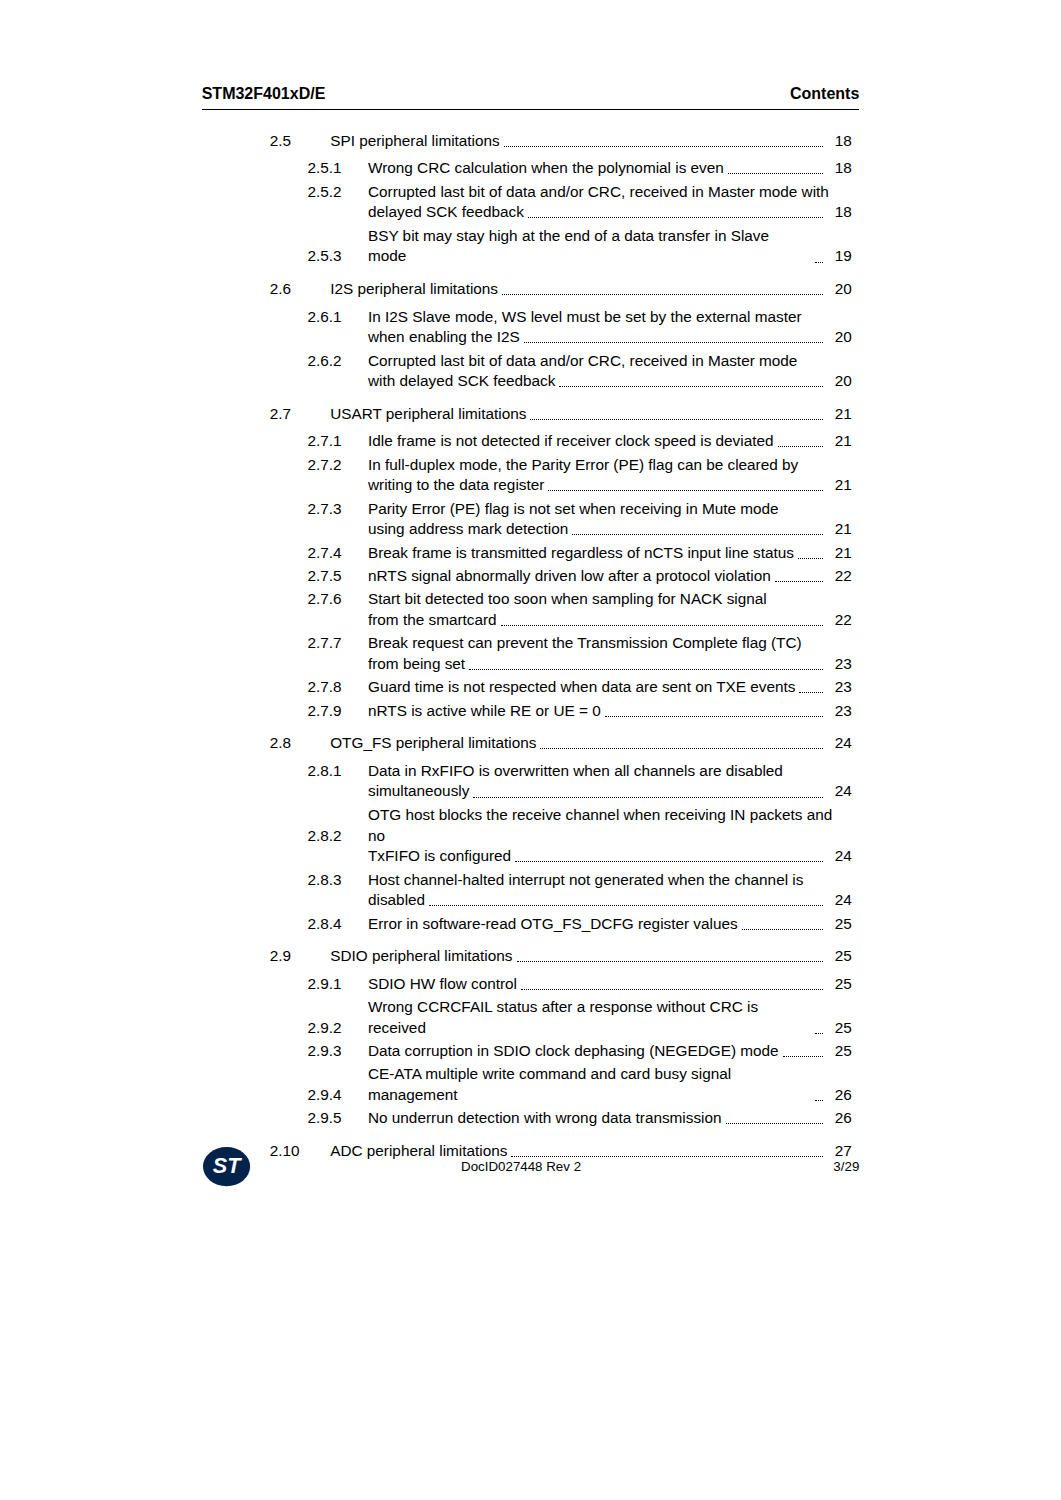STM32F401xD/E
Contents
2.5
SPI peripheral limitations
18
2.5.1
Wrong CRC calculation when the polynomial is even
18
2.5.2
Corrupted last bit of data and/or CRC, received in Master mode with
delayed SCK feedback
18
2.5.3
BSY bit may stay high at the end of a data transfer in Slave mode
19
2.6
I2S peripheral limitations
20
2.6.1
In I2S Slave mode, WS level must be set by the external master
when enabling the I2S
20
2.6.2
Corrupted last bit of data and/or CRC, received in Master mode
with delayed SCK feedback
20
2.7
USART peripheral limitations
21
2.7.1
Idle frame is not detected if receiver clock speed is deviated
21
2.7.2
In full-duplex mode, the Parity Error (PE) flag can be cleared by
writing to the data register
21
2.7.3
Parity Error (PE) flag is not set when receiving in Mute mode
using address mark detection
21
2.7.4
Break frame is transmitted regardless of nCTS input line status
21
2.7.5
nRTS signal abnormally driven low after a protocol violation
22
2.7.6
Start bit detected too soon when sampling for NACK signal
from the smartcard
22
2.7.7
Break request can prevent the Transmission Complete flag (TC)
from being set
23
2.7.8
Guard time is not respected when data are sent on TXE events
23
2.7.9
nRTS is active while RE or UE = 0
23
2.8
OTG_FS peripheral limitations
24
2.8.1
Data in RxFIFO is overwritten when all channels are disabled
simultaneously
24
2.8.2
OTG host blocks the receive channel when receiving IN packets and no
TxFIFO is configured
24
2.8.3
Host channel-halted interrupt not generated when the channel is
disabled
24
2.8.4
Error in software-read OTG_FS_DCFG register values
25
2.9
SDIO peripheral limitations
25
2.9.1
SDIO HW flow control
25
2.9.2
Wrong CCRCFAIL status after a response without CRC is received
25
2.9.3
Data corruption in SDIO clock dephasing (NEGEDGE) mode
25
2.9.4
CE-ATA multiple write command and card busy signal management
26
2.9.5
No underrun detection with wrong data transmission
26
2.10
ADC peripheral limitations
27
ST
DocID027448 Rev 2
3/29